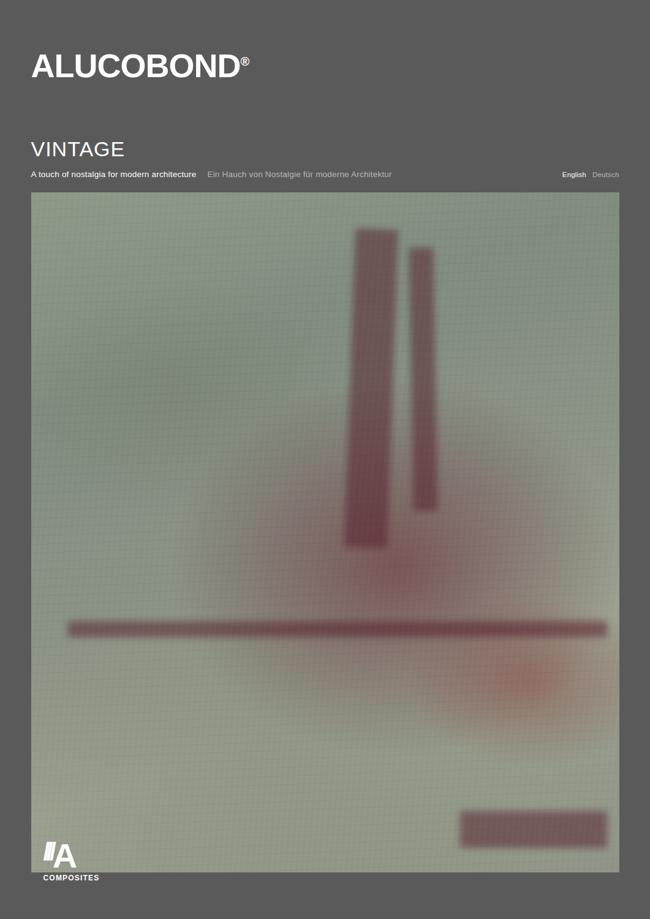ALUCOBOND®
VINTAGE
A touch of nostalgia for modern architecture Ein Hauch von Nostalgie für moderne Architektur English Deutsch
///A
COMPOSITES